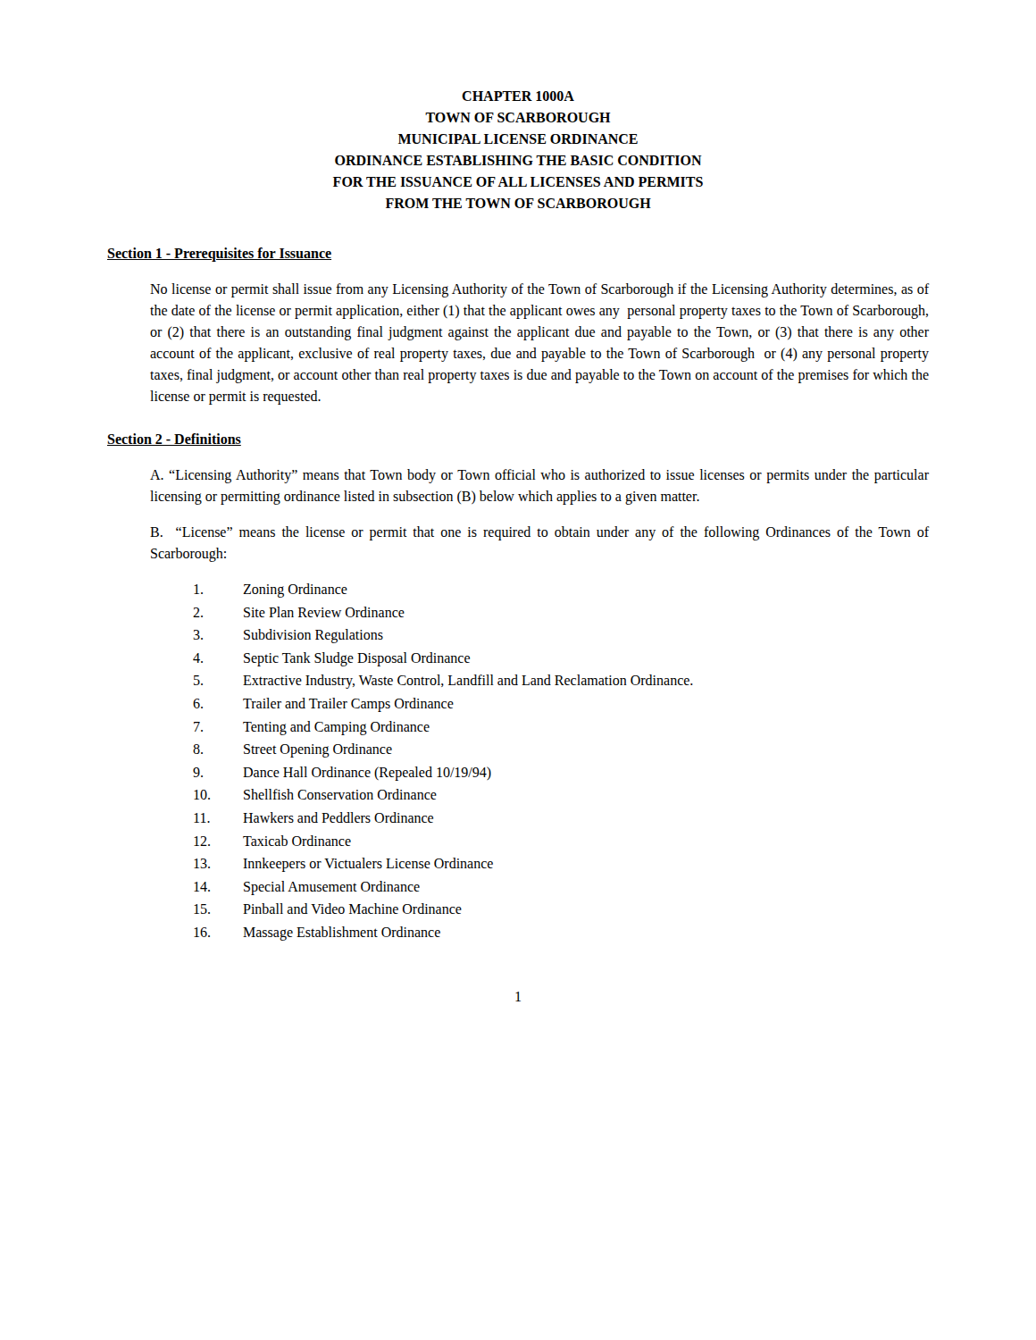CHAPTER 1000A
TOWN OF SCARBOROUGH
MUNICIPAL LICENSE ORDINANCE
ORDINANCE ESTABLISHING THE BASIC CONDITION
FOR THE ISSUANCE OF ALL LICENSES AND PERMITS
FROM THE TOWN OF SCARBOROUGH
Section 1 - Prerequisites for Issuance
No license or permit shall issue from any Licensing Authority of the Town of Scarborough if the Licensing Authority determines, as of the date of the license or permit application, either (1) that the applicant owes any personal property taxes to the Town of Scarborough, or (2) that there is an outstanding final judgment against the applicant due and payable to the Town, or (3) that there is any other account of the applicant, exclusive of real property taxes, due and payable to the Town of Scarborough or (4) any personal property taxes, final judgment, or account other than real property taxes is due and payable to the Town on account of the premises for which the license or permit is requested.
Section 2 - Definitions
A. “Licensing Authority” means that Town body or Town official who is authorized to issue licenses or permits under the particular licensing or permitting ordinance listed in subsection (B) below which applies to a given matter.
B. “License” means the license or permit that one is required to obtain under any of the following Ordinances of the Town of Scarborough:
Zoning Ordinance
Site Plan Review Ordinance
Subdivision Regulations
Septic Tank Sludge Disposal Ordinance
Extractive Industry, Waste Control, Landfill and Land Reclamation Ordinance.
Trailer and Trailer Camps Ordinance
Tenting and Camping Ordinance
Street Opening Ordinance
Dance Hall Ordinance (Repealed 10/19/94)
Shellfish Conservation Ordinance
Hawkers and Peddlers Ordinance
Taxicab Ordinance
Innkeepers or Victualers License Ordinance
Special Amusement Ordinance
Pinball and Video Machine Ordinance
Massage Establishment Ordinance
1